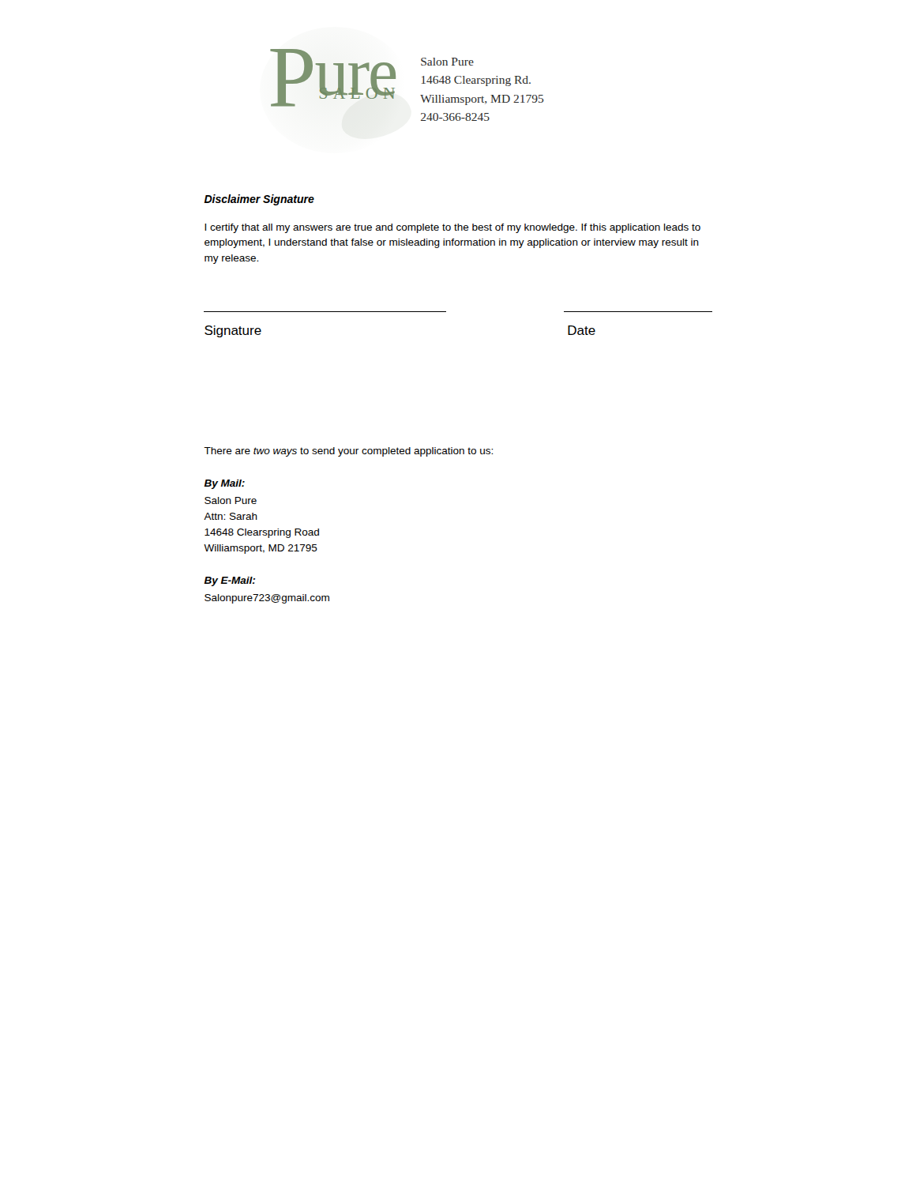Pure
Salon
Salon Pure
14648 Clearspring Rd.
Williamsport, MD 21795
240-366-8245
Disclaimer Signature
I certify that all my answers are true and complete to the best of my knowledge. If this application leads to employment, I understand that false or misleading information in my application or interview may result in my release.
Signature
Date
There are two ways to send your completed application to us:
By Mail:
Salon Pure
Attn: Sarah
14648 Clearspring Road
Williamsport, MD 21795
By E-Mail:
Salonpure723@gmail.com